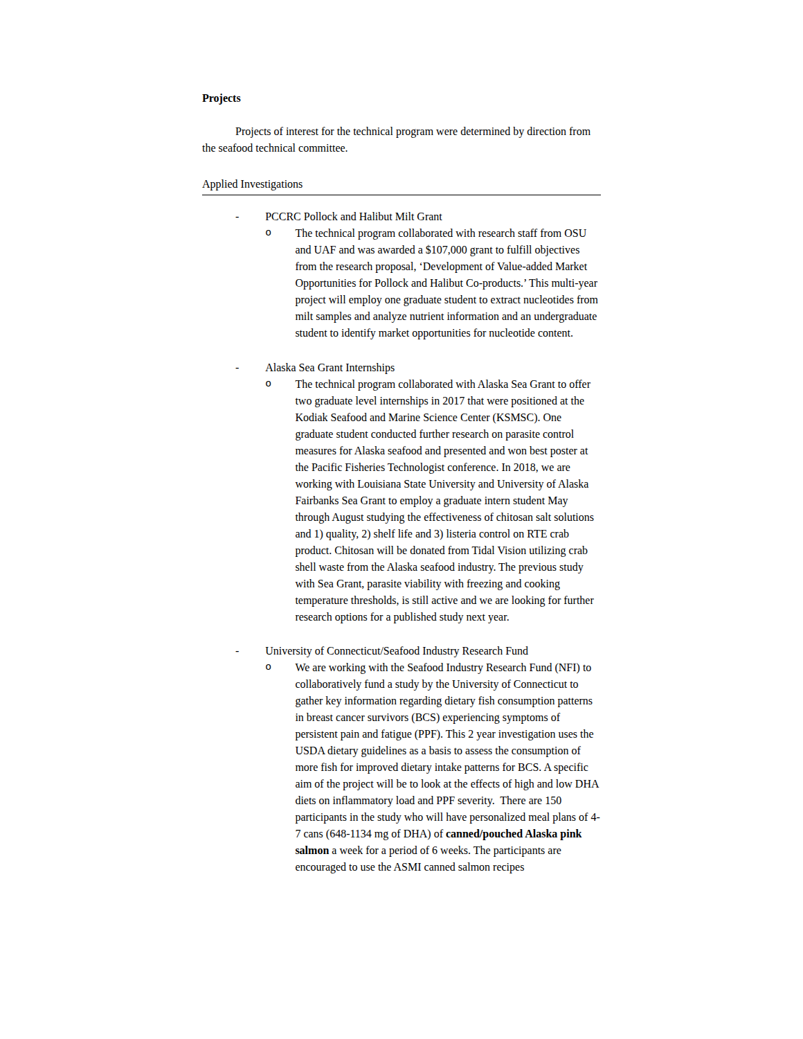Projects
Projects of interest for the technical program were determined by direction from the seafood technical committee.
Applied Investigations
- PCCRC Pollock and Halibut Milt Grant
o The technical program collaborated with research staff from OSU and UAF and was awarded a $107,000 grant to fulfill objectives from the research proposal, ‘Development of Value-added Market Opportunities for Pollock and Halibut Co-products.’ This multi-year project will employ one graduate student to extract nucleotides from milt samples and analyze nutrient information and an undergraduate student to identify market opportunities for nucleotide content.
- Alaska Sea Grant Internships
o The technical program collaborated with Alaska Sea Grant to offer two graduate level internships in 2017 that were positioned at the Kodiak Seafood and Marine Science Center (KSMSC). One graduate student conducted further research on parasite control measures for Alaska seafood and presented and won best poster at the Pacific Fisheries Technologist conference. In 2018, we are working with Louisiana State University and University of Alaska Fairbanks Sea Grant to employ a graduate intern student May through August studying the effectiveness of chitosan salt solutions and 1) quality, 2) shelf life and 3) listeria control on RTE crab product. Chitosan will be donated from Tidal Vision utilizing crab shell waste from the Alaska seafood industry. The previous study with Sea Grant, parasite viability with freezing and cooking temperature thresholds, is still active and we are looking for further research options for a published study next year.
- University of Connecticut/Seafood Industry Research Fund
o We are working with the Seafood Industry Research Fund (NFI) to collaboratively fund a study by the University of Connecticut to gather key information regarding dietary fish consumption patterns in breast cancer survivors (BCS) experiencing symptoms of persistent pain and fatigue (PPF). This 2 year investigation uses the USDA dietary guidelines as a basis to assess the consumption of more fish for improved dietary intake patterns for BCS. A specific aim of the project will be to look at the effects of high and low DHA diets on inflammatory load and PPF severity. There are 150 participants in the study who will have personalized meal plans of 4-7 cans (648-1134 mg of DHA) of canned/pouched Alaska pink salmon a week for a period of 6 weeks. The participants are encouraged to use the ASMI canned salmon recipes